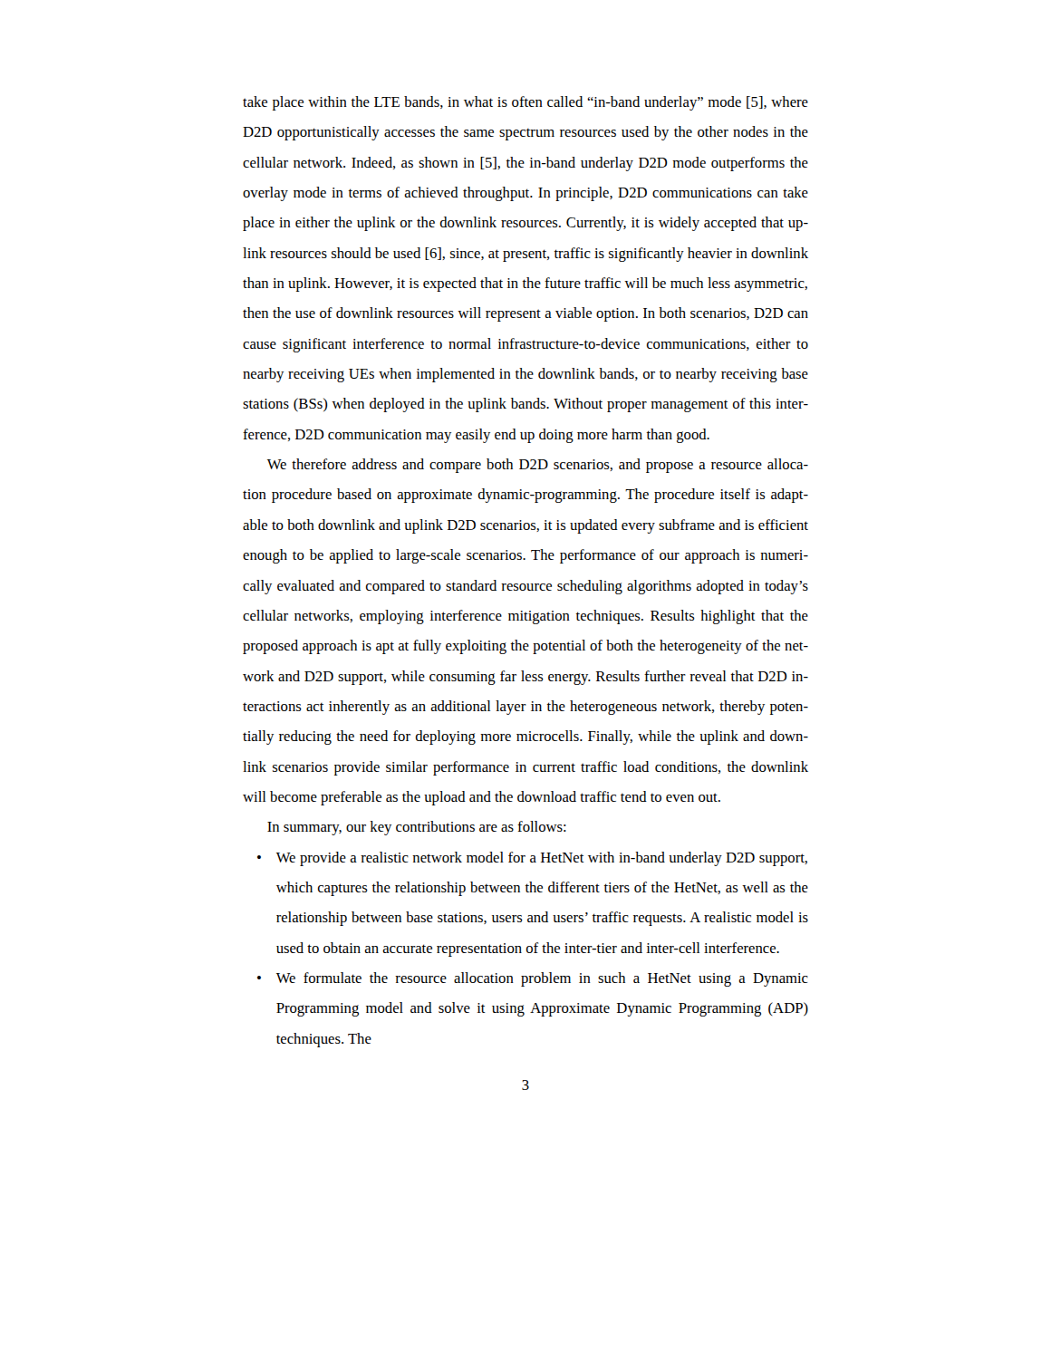take place within the LTE bands, in what is often called “in-band underlay” mode [5], where D2D opportunistically accesses the same spectrum resources used by the other nodes in the cellular network. Indeed, as shown in [5], the in-band underlay D2D mode outperforms the overlay mode in terms of achieved throughput. In principle, D2D communications can take place in either the uplink or the downlink resources. Currently, it is widely accepted that uplink resources should be used [6], since, at present, traffic is significantly heavier in downlink than in uplink. However, it is expected that in the future traffic will be much less asymmetric, then the use of downlink resources will represent a viable option. In both scenarios, D2D can cause significant interference to normal infrastructure-to-device communications, either to nearby receiving UEs when implemented in the downlink bands, or to nearby receiving base stations (BSs) when deployed in the uplink bands. Without proper management of this interference, D2D communication may easily end up doing more harm than good.
We therefore address and compare both D2D scenarios, and propose a resource allocation procedure based on approximate dynamic-programming. The procedure itself is adaptable to both downlink and uplink D2D scenarios, it is updated every subframe and is efficient enough to be applied to large-scale scenarios. The performance of our approach is numerically evaluated and compared to standard resource scheduling algorithms adopted in today’s cellular networks, employing interference mitigation techniques. Results highlight that the proposed approach is apt at fully exploiting the potential of both the heterogeneity of the network and D2D support, while consuming far less energy. Results further reveal that D2D interactions act inherently as an additional layer in the heterogeneous network, thereby potentially reducing the need for deploying more microcells. Finally, while the uplink and downlink scenarios provide similar performance in current traffic load conditions, the downlink will become preferable as the upload and the download traffic tend to even out.
In summary, our key contributions are as follows:
We provide a realistic network model for a HetNet with in-band underlay D2D support, which captures the relationship between the different tiers of the HetNet, as well as the relationship between base stations, users and users’ traffic requests. A realistic model is used to obtain an accurate representation of the inter-tier and inter-cell interference.
We formulate the resource allocation problem in such a HetNet using a Dynamic Programming model and solve it using Approximate Dynamic Programming (ADP) techniques. The
3